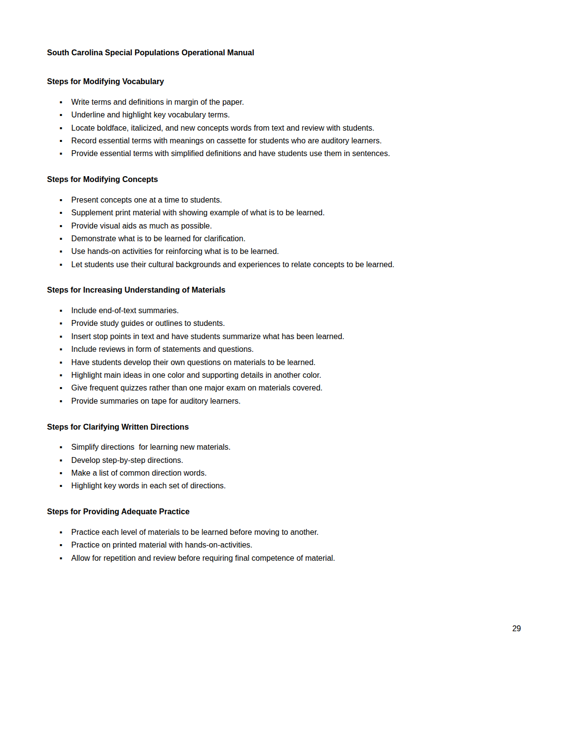South Carolina Special Populations Operational Manual
Steps for Modifying Vocabulary
Write terms and definitions in margin of the paper.
Underline and highlight key vocabulary terms.
Locate boldface, italicized, and new concepts words from text and review with students.
Record essential terms with meanings on cassette for students who are auditory learners.
Provide essential terms with simplified definitions and have students use them in sentences.
Steps for Modifying Concepts
Present concepts one at a time to students.
Supplement print material with showing example of what is to be learned.
Provide visual aids as much as possible.
Demonstrate what is to be learned for clarification.
Use hands-on activities for reinforcing what is to be learned.
Let students use their cultural backgrounds and experiences to relate concepts to be learned.
Steps for Increasing Understanding of Materials
Include end-of-text summaries.
Provide study guides or outlines to students.
Insert stop points in text and have students summarize what has been learned.
Include reviews in form of statements and questions.
Have students develop their own questions on materials to be learned.
Highlight main ideas in one color and supporting details in another color.
Give frequent quizzes rather than one major exam on materials covered.
Provide summaries on tape for auditory learners.
Steps for Clarifying Written Directions
Simplify directions for learning new materials.
Develop step-by-step directions.
Make a list of common direction words.
Highlight key words in each set of directions.
Steps for Providing Adequate Practice
Practice each level of materials to be learned before moving to another.
Practice on printed material with hands-on-activities.
Allow for repetition and review before requiring final competence of material.
29